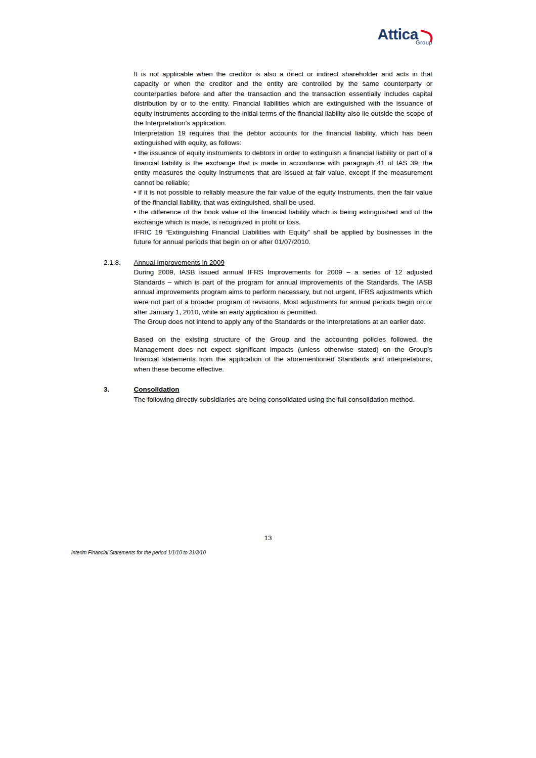Atti ca
Group
It is not applicable when the creditor is also a direct or indirect shareholder and acts in that capacity or when the creditor and the entity are controlled by the same counterparty or counterparties before and after the transaction and the transaction essentially includes capital distribution by or to the entity. Financial liabilities which are extinguished with the issuance of equity instruments according to the initial terms of the financial liability also lie outside the scope of the Interpretation's application.
Interpretation 19 requires that the debtor accounts for the financial liability, which has been extinguished with equity, as follows:
• the issuance of equity instruments to debtors in order to extinguish a financial liability or part of a financial liability is the exchange that is made in accordance with paragraph 41 of IAS 39; the entity measures the equity instruments that are issued at fair value, except if the measurement cannot be reliable;
• if it is not possible to reliably measure the fair value of the equity instruments, then the fair value of the financial liability, that was extinguished, shall be used.
• the difference of the book value of the financial liability which is being extinguished and of the exchange which is made, is recognized in profit or loss.
IFRIC 19 “Extinguishing Financial Liabilities with Equity” shall be applied by businesses in the future for annual periods that begin on or after 01/07/2010.
2.1.8.
Annual Improvements in 2009
During 2009, IASB issued annual IFRS Improvements for 2009 – a series of 12 adjusted Standards – which is part of the program for annual improvements of the Standards. The IASB annual improvements program aims to perform necessary, but not urgent, IFRS adjustments which were not part of a broader program of revisions. Most adjustments for annual periods begin on or after January 1, 2010, while an early application is permitted.
The Group does not intend to apply any of the Standards or the Interpretations at an earlier date.
Based on the existing structure of the Group and the accounting policies followed, the Management does not expect significant impacts (unless otherwise stated) on the Group's financial statements from the application of the aforementioned Standards and interpretations, when these become effective.
3.
Consolidation
The following directly subsidiaries are being consolidated using the full consolidation method.
13
Interim Financial Statements for the period 1/1/10 to 31/3/10